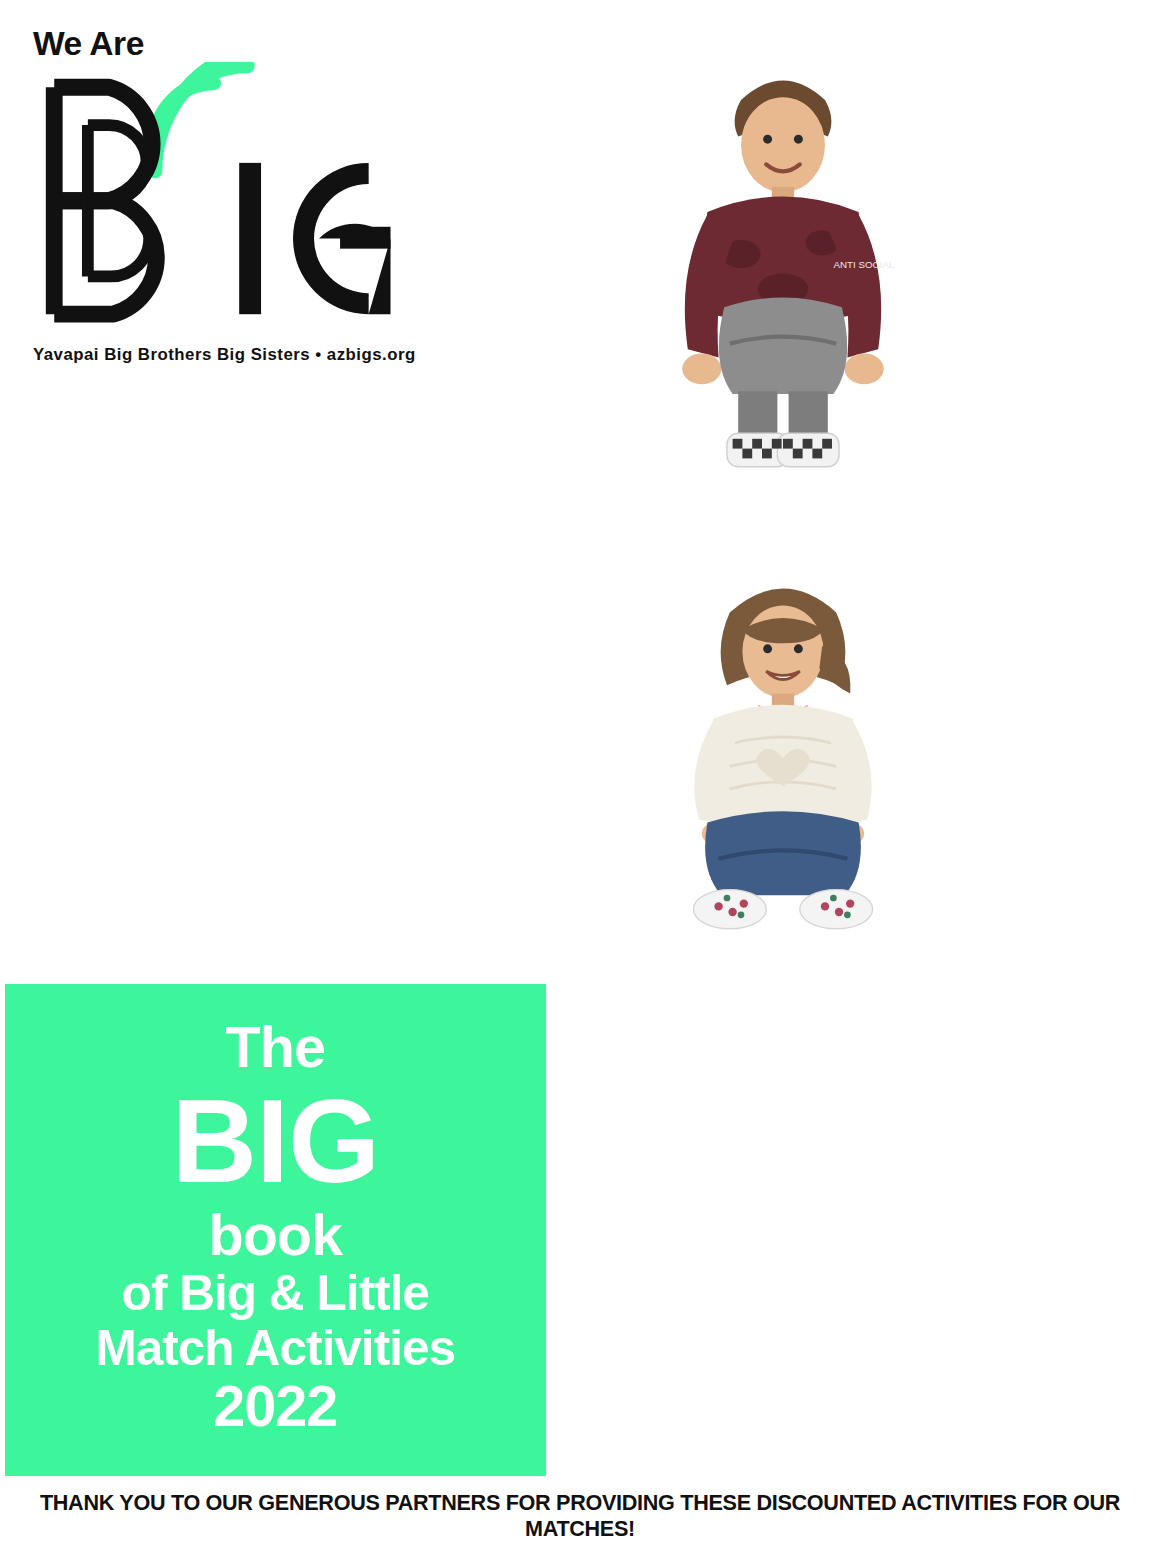We Are
We Are BIG logo
Yavapai Big Brothers Big Sisters • azbigs.org
Boy crouching in maroon sweatshirt ANTI SOCIAL
Girl sitting cross-legged in cream sweater
The
BIG
book
of Big & Little
Match Activities
2022
Thank you to our generous partners for providing these discounted activities for our matches!